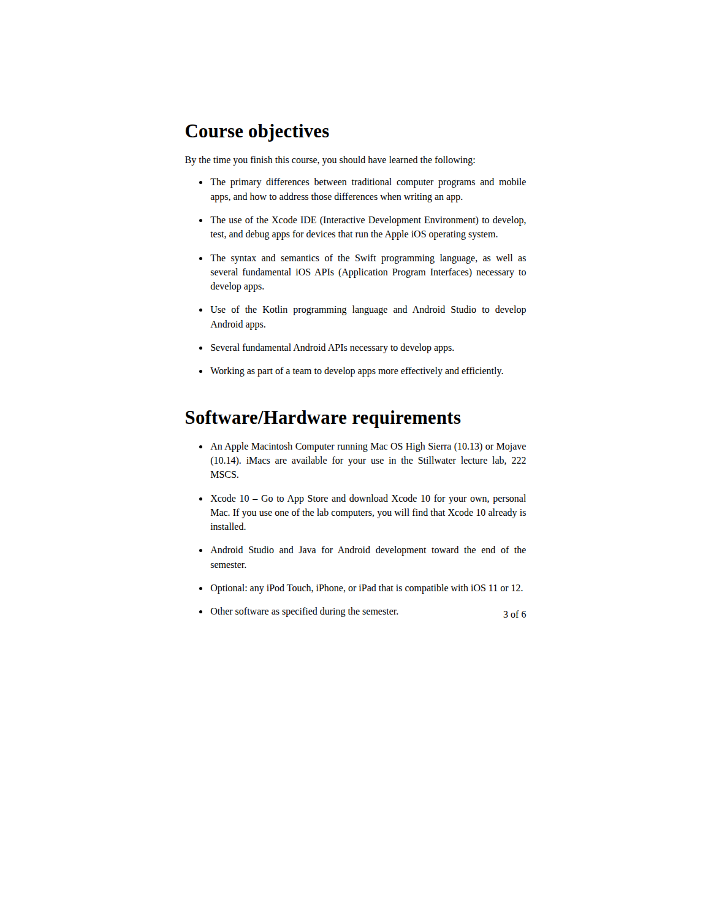Course objectives
By the time you finish this course, you should have learned the following:
The primary differences between traditional computer programs and mobile apps, and how to address those differences when writing an app.
The use of the Xcode IDE (Interactive Development Environment) to develop, test, and debug apps for devices that run the Apple iOS operating system.
The syntax and semantics of the Swift programming language, as well as several fundamental iOS APIs (Application Program Interfaces) necessary to develop apps.
Use of the Kotlin programming language and Android Studio to develop Android apps.
Several fundamental Android APIs necessary to develop apps.
Working as part of a team to develop apps more effectively and efficiently.
Software/Hardware requirements
An Apple Macintosh Computer running Mac OS High Sierra (10.13) or Mojave (10.14). iMacs are available for your use in the Stillwater lecture lab, 222 MSCS.
Xcode 10 – Go to App Store and download Xcode 10 for your own, personal Mac. If you use one of the lab computers, you will find that Xcode 10 already is installed.
Android Studio and Java for Android development toward the end of the semester.
Optional: any iPod Touch, iPhone, or iPad that is compatible with iOS 11 or 12.
Other software as specified during the semester.
3 of 6